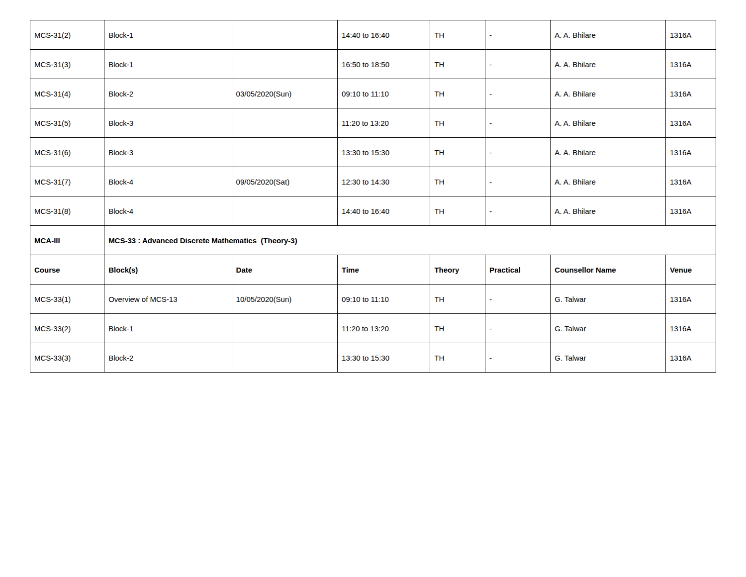| MCS-31(2) | Block-1 | | 14:40 to 16:40 | TH | - | A. A. Bhilare | 1316A |
| MCS-31(3) | Block-1 | | 16:50 to 18:50 | TH | - | A. A. Bhilare | 1316A |
| MCS-31(4) | Block-2 | 03/05/2020(Sun) | 09:10 to 11:10 | TH | - | A. A. Bhilare | 1316A |
| MCS-31(5) | Block-3 | | 11:20 to 13:20 | TH | - | A. A. Bhilare | 1316A |
| MCS-31(6) | Block-3 | | 13:30 to 15:30 | TH | - | A. A. Bhilare | 1316A |
| MCS-31(7) | Block-4 | 09/05/2020(Sat) | 12:30 to 14:30 | TH | - | A. A. Bhilare | 1316A |
| MCS-31(8) | Block-4 | | 14:40 to 16:40 | TH | - | A. A. Bhilare | 1316A |
| MCA-III | MCS-33 : Advanced Discrete Mathematics (Theory-3) |
| Course | Block(s) | Date | Time | Theory | Practical | Counsellor Name | Venue |
| MCS-33(1) | Overview of MCS-13 | 10/05/2020(Sun) | 09:10 to 11:10 | TH | - | G. Talwar | 1316A |
| MCS-33(2) | Block-1 | | 11:20 to 13:20 | TH | - | G. Talwar | 1316A |
| MCS-33(3) | Block-2 | | 13:30 to 15:30 | TH | - | G. Talwar | 1316A |